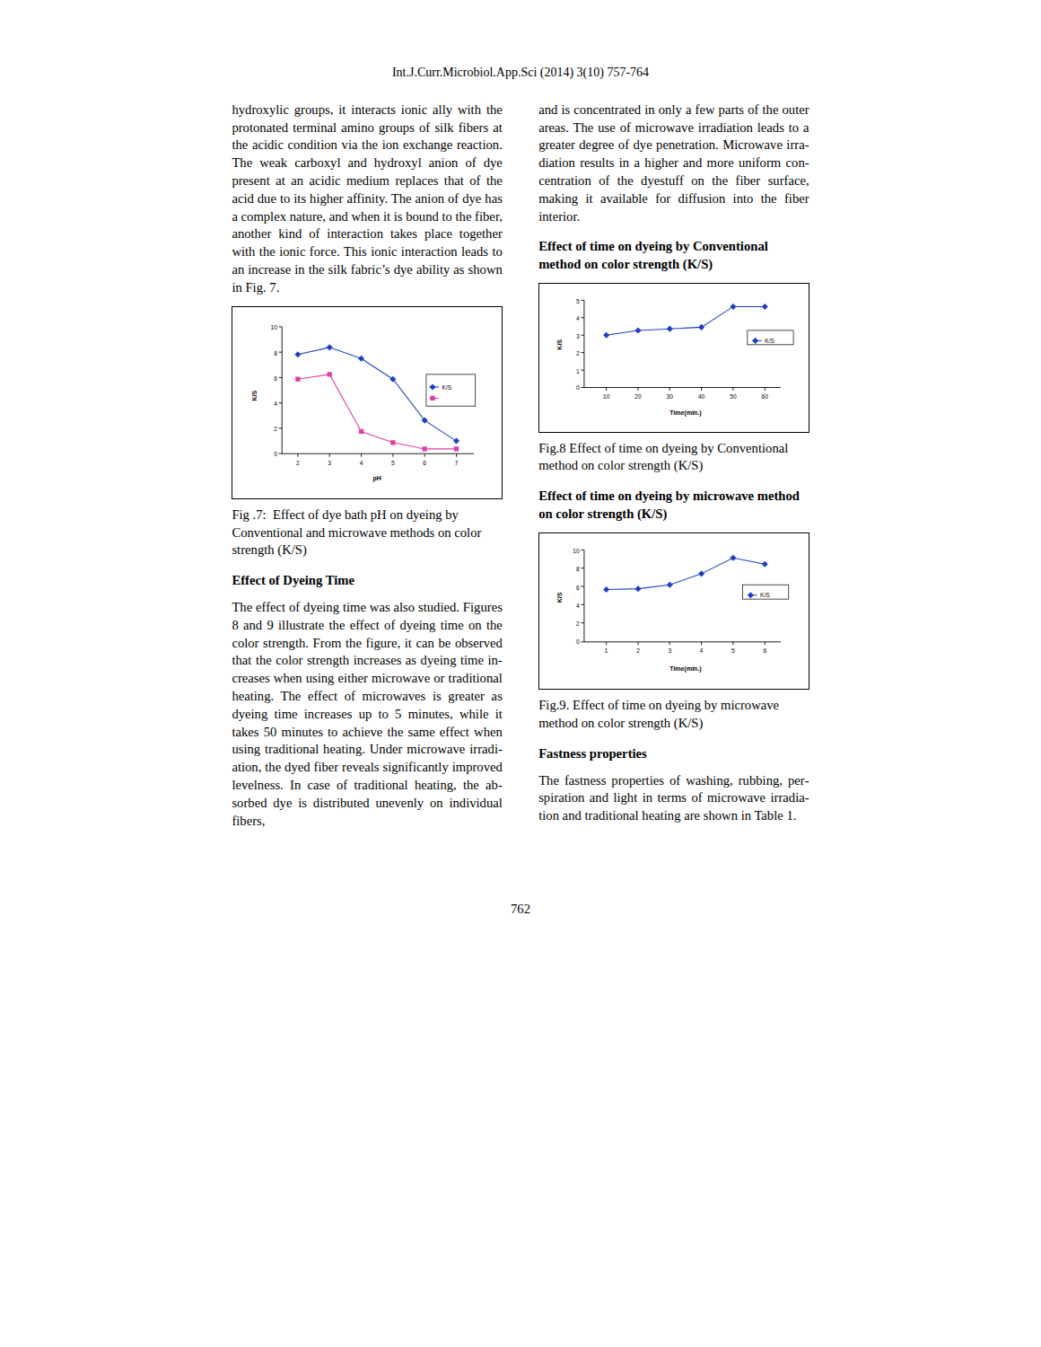Int.J.Curr.Microbiol.App.Sci (2014) 3(10) 757-764
hydroxylic groups, it interacts ionic ally with the protonated terminal amino groups of silk fibers at the acidic condition via the ion exchange reaction. The weak carboxyl and hydroxyl anion of dye present at an acidic medium replaces that of the acid due to its higher affinity. The anion of dye has a complex nature, and when it is bound to the fiber, another kind of interaction takes place together with the ionic force. This ionic interaction leads to an increase in the silk fabric’s dye ability as shown in Fig. 7.
10 8 6 4 2 0 K/S 2 3 4 5 6 7 pH K/S
Fig .7: Effect of dye bath pH on dyeing by Conventional and microwave methods on color strength (K/S)
Effect of Dyeing Time
The effect of dyeing time was also studied. Figures 8 and 9 illustrate the effect of dyeing time on the color strength. From the figure, it can be observed that the color strength increases as dyeing time increases when using either microwave or traditional heating. The effect of microwaves is greater as dyeing time increases up to 5 minutes, while it takes 50 minutes to achieve the same effect when using traditional heating. Under microwave irradiation, the dyed fiber reveals significantly improved levelness. In case of traditional heating, the absorbed dye is distributed unevenly on individual fibers,
and is concentrated in only a few parts of the outer areas. The use of microwave irradiation leads to a greater degree of dye penetration. Microwave irradiation results in a higher and more uniform concentration of the dyestuff on the fiber surface, making it available for diffusion into the fiber interior.
Effect of time on dyeing by Conventional method on color strength (K/S)
5 4 3 2 1 0 K/S 10 20 30 40 50 60 Time(min.) K/S
Fig.8 Effect of time on dyeing by Conventional method on color strength (K/S)
Effect of time on dyeing by microwave method on color strength (K/S)
10 8 6 4 2 0 K/S 1 2 3 4 5 6 Time(min.) K/S
Fig.9. Effect of time on dyeing by microwave method on color strength (K/S)
Fastness properties
The fastness properties of washing, rubbing, perspiration and light in terms of microwave irradiation and traditional heating are shown in Table 1.
762